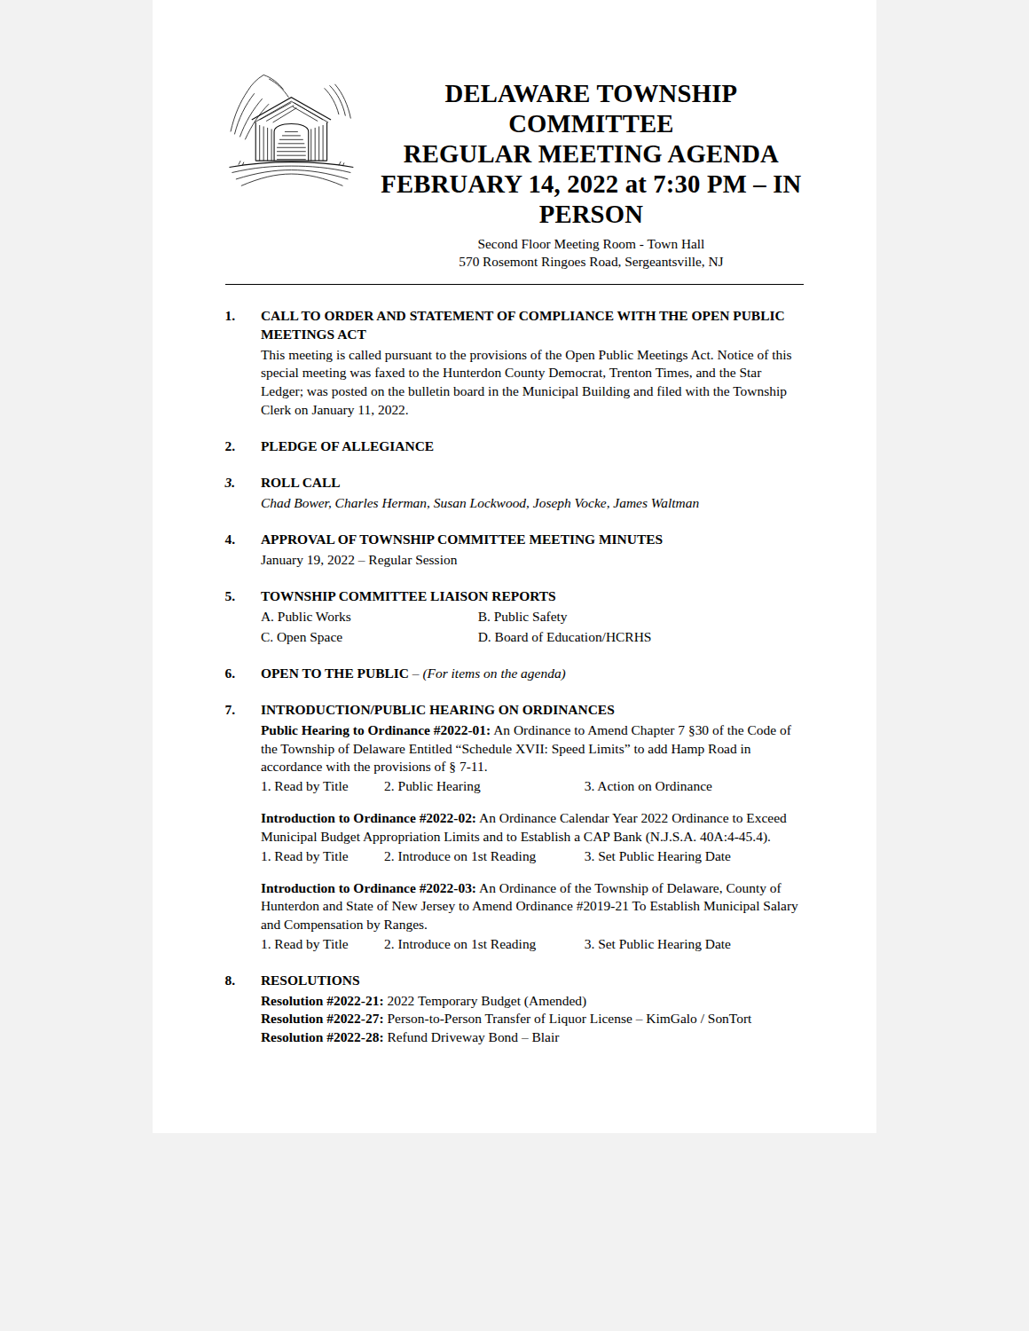DELAWARE TOWNSHIP COMMITTEE
REGULAR MEETING AGENDA
FEBRUARY 14, 2022 at 7:30 PM – IN PERSON
Second Floor Meeting Room - Town Hall
570 Rosemont Ringoes Road, Sergeantsville, NJ
1. Call to Order and Statement of Compliance with the Open Public Meetings Act
This meeting is called pursuant to the provisions of the Open Public Meetings Act. Notice of this special meeting was faxed to the Hunterdon County Democrat, Trenton Times, and the Star Ledger; was posted on the bulletin board in the Municipal Building and filed with the Township Clerk on January 11, 2022.
2. Pledge of Allegiance
3. Roll Call
Chad Bower, Charles Herman, Susan Lockwood, Joseph Vocke, James Waltman
4. Approval of Township Committee Meeting Minutes
January 19, 2022 – Regular Session
5. Township Committee Liaison Reports
A. Public Works
B. Public Safety
C. Open Space
D. Board of Education/HCRHS
6. Open to the Public – (For items on the agenda)
7. Introduction/Public Hearing on Ordinances
Public Hearing to Ordinance #2022-01: An Ordinance to Amend Chapter 7 §30 of the Code of the Township of Delaware Entitled “Schedule XVII: Speed Limits” to add Hamp Road in accordance with the provisions of § 7-11.
1. Read by Title
2. Public Hearing
3. Action on Ordinance
Introduction to Ordinance #2022-02: An Ordinance Calendar Year 2022 Ordinance to Exceed Municipal Budget Appropriation Limits and to Establish a CAP Bank (N.J.S.A. 40A:4-45.4).
1. Read by Title
2. Introduce on 1st Reading
3. Set Public Hearing Date
Introduction to Ordinance #2022-03: An Ordinance of the Township of Delaware, County of Hunterdon and State of New Jersey to Amend Ordinance #2019-21 To Establish Municipal Salary and Compensation by Ranges.
1. Read by Title
2. Introduce on 1st Reading
3. Set Public Hearing Date
8. Resolutions
Resolution #2022-21: 2022 Temporary Budget (Amended)
Resolution #2022-27: Person-to-Person Transfer of Liquor License – KimGalo / SonTort
Resolution #2022-28: Refund Driveway Bond – Blair